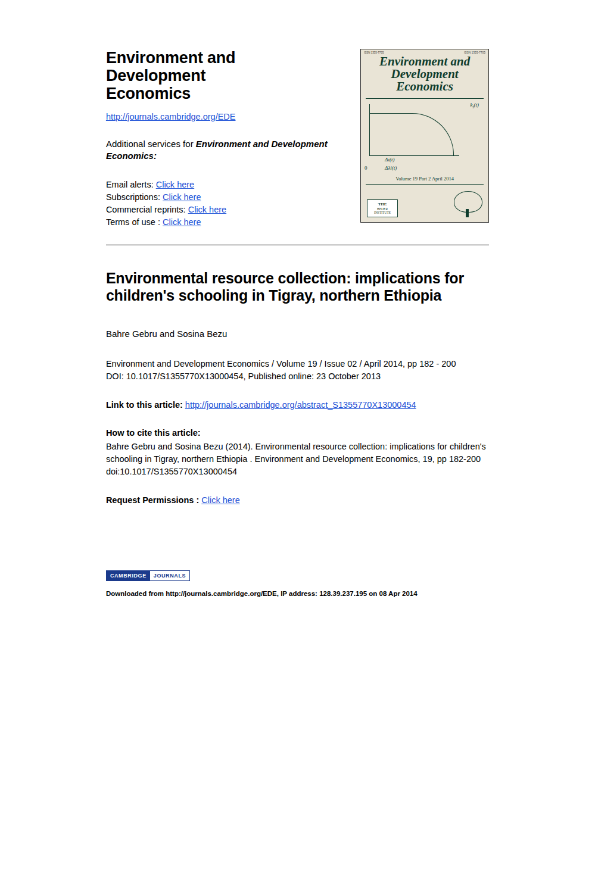Environment and Development
Economics
http://journals.cambridge.org/EDE
Additional services for Environment and Development Economics:
Email alerts: Click here
Subscriptions: Click here
Commercial reprints: Click here
Terms of use : Click here
ISSN 1355-7705
ISSN 1355-7705
Environment and Development Economics
ki(t)
0
Δi(t)
Δλi(t)
Volume 19 Part 2 April 2014
THEBEIJER
INSTITUTE
Environmental resource collection: implications for children's schooling in Tigray, northern Ethiopia
Bahre Gebru and Sosina Bezu
Environment and Development Economics / Volume 19 / Issue 02 / April 2014, pp 182 - 200
DOI: 10.1017/S1355770X13000454, Published online: 23 October 2013
Link to this article: http://journals.cambridge.org/abstract_S1355770X13000454
How to cite this article: Bahre Gebru and Sosina Bezu (2014). Environmental resource collection: implications for children's schooling in Tigray, northern Ethiopia . Environment and Development Economics, 19, pp 182-200 doi:10.1017/S1355770X13000454
Request Permissions : Click here
CAMBRIDGE JOURNALS
Downloaded from http://journals.cambridge.org/EDE, IP address: 128.39.237.195 on 08 Apr 2014